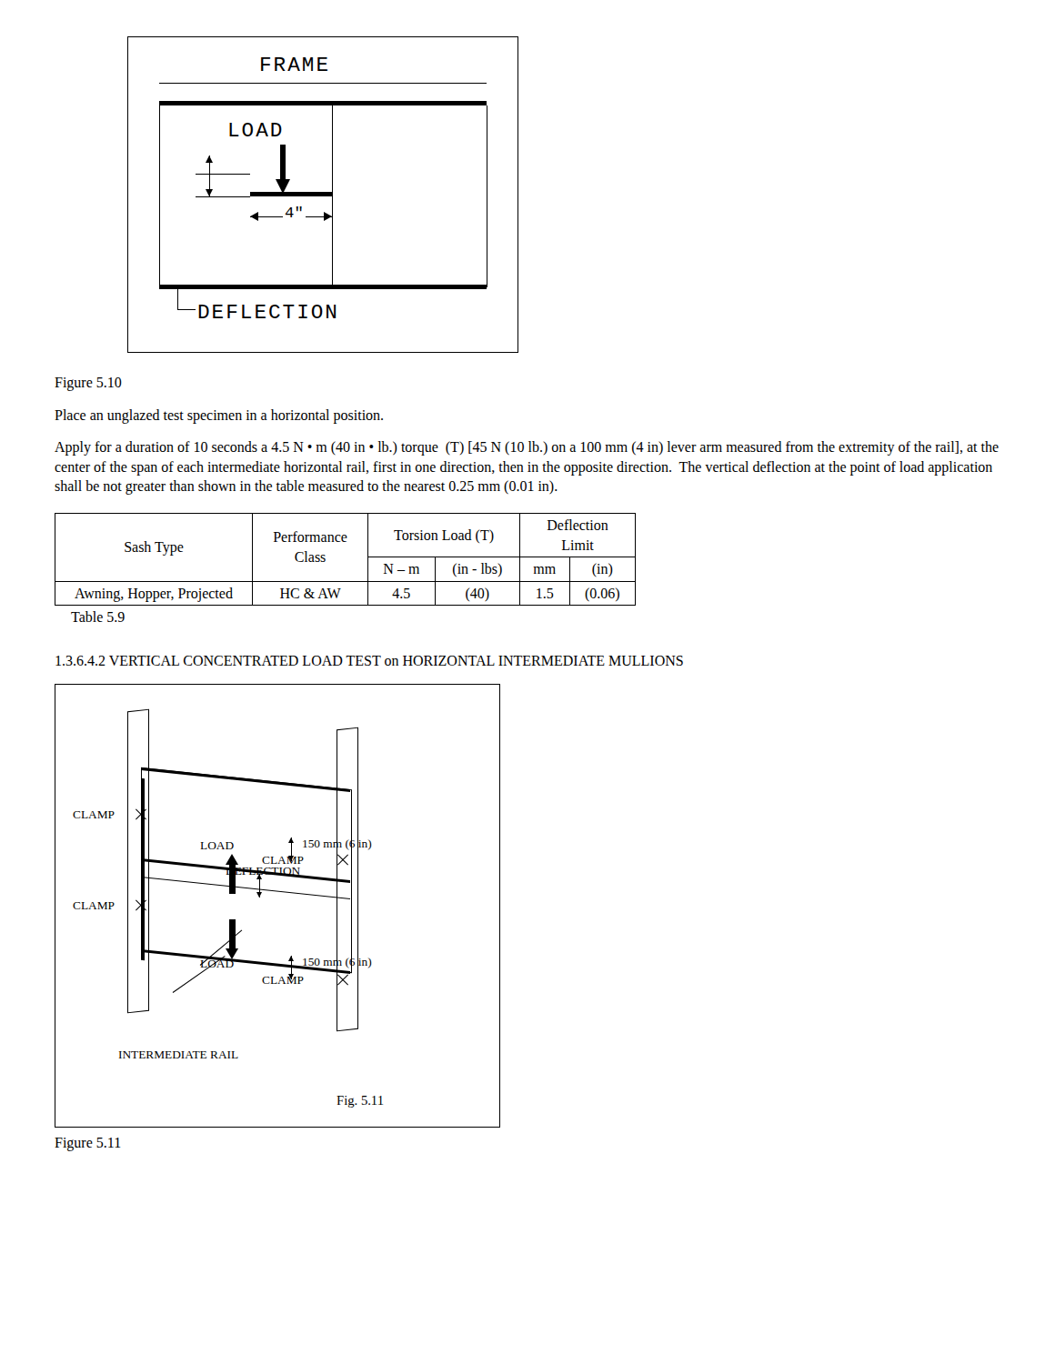FRAME
LOAD
4"
DEFLECTION
Figure 5.10
Place an unglazed test specimen in a horizontal position.
Apply for a duration of 10 seconds a 4.5 N • m (40 in • lb.) torque (T) [45 N (10 lb.) on a 100 mm (4 in) lever arm measured from the extremity of the rail], at the center of the span of each intermediate horizontal rail, first in one direction, then in the opposite direction. The vertical deflection at the point of load application shall be not greater than shown in the table measured to the nearest 0.25 mm (0.01 in).
| Sash Type | Performance Class | Torsion Load (T) | Deflection Limit |
| --- | --- | --- | --- |
| N – m | (in - lbs) | mm | (in) |
| Awning, Hopper, Projected | HC & AW | 4.5 | (40) | 1.5 | (0.06) |
Table 5.9
1.3.6.4.2 VERTICAL CONCENTRATED LOAD TEST on HORIZONTAL INTERMEDIATE MULLIONS
CLAMP
CLAMP
CLAMP
CLAMP
LOAD
LOAD
DEFLECTION
150 mm (6 in)
150 mm (6 in)
INTERMEDIATE RAIL
Fig. 5.11
Figure 5.11